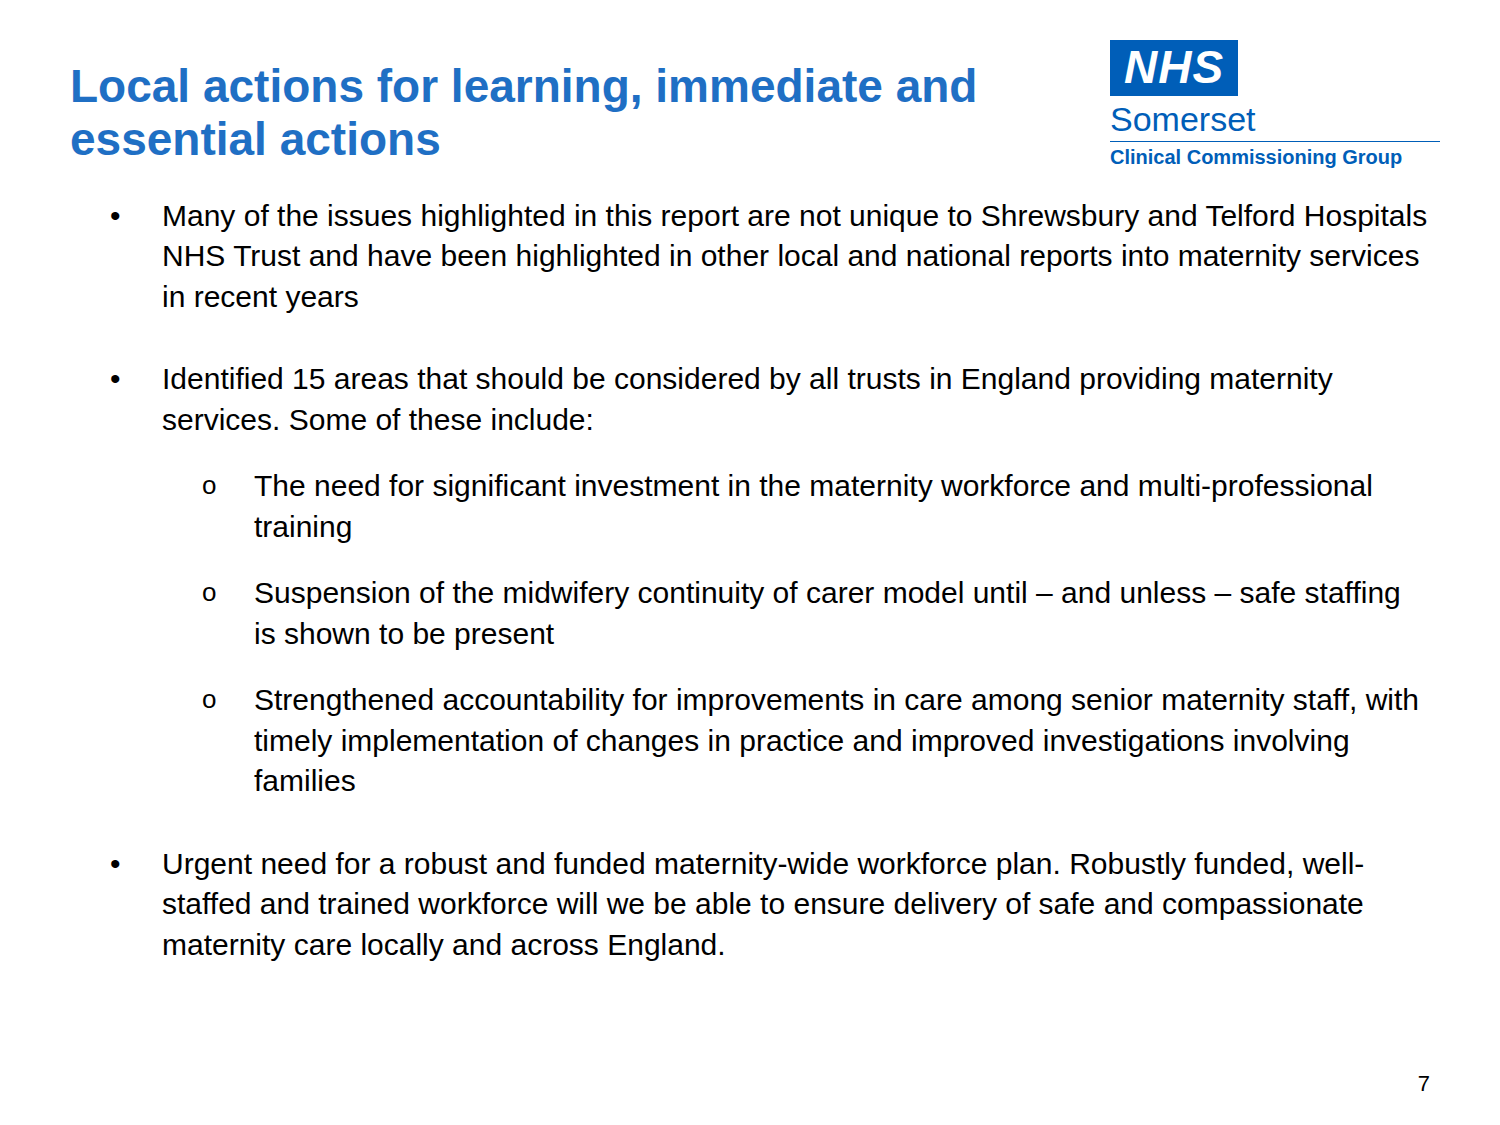NHS
Somerset
Clinical Commissioning Group
Local actions for learning, immediate and essential actions
Many of the issues highlighted in this report are not unique to Shrewsbury and Telford Hospitals NHS Trust and have been highlighted in other local and national reports into maternity services in recent years
Identified 15 areas that should be considered by all trusts in England providing maternity services. Some of these include:
The need for significant investment in the maternity workforce and multi-professional training
Suspension of the midwifery continuity of carer model until – and unless – safe staffing is shown to be present
Strengthened accountability for improvements in care among senior maternity staff, with timely implementation of changes in practice and improved investigations involving families
Urgent need for a robust and funded maternity-wide workforce plan. Robustly funded, well-staffed and trained workforce will we be able to ensure delivery of safe and compassionate maternity care locally and across England.
7